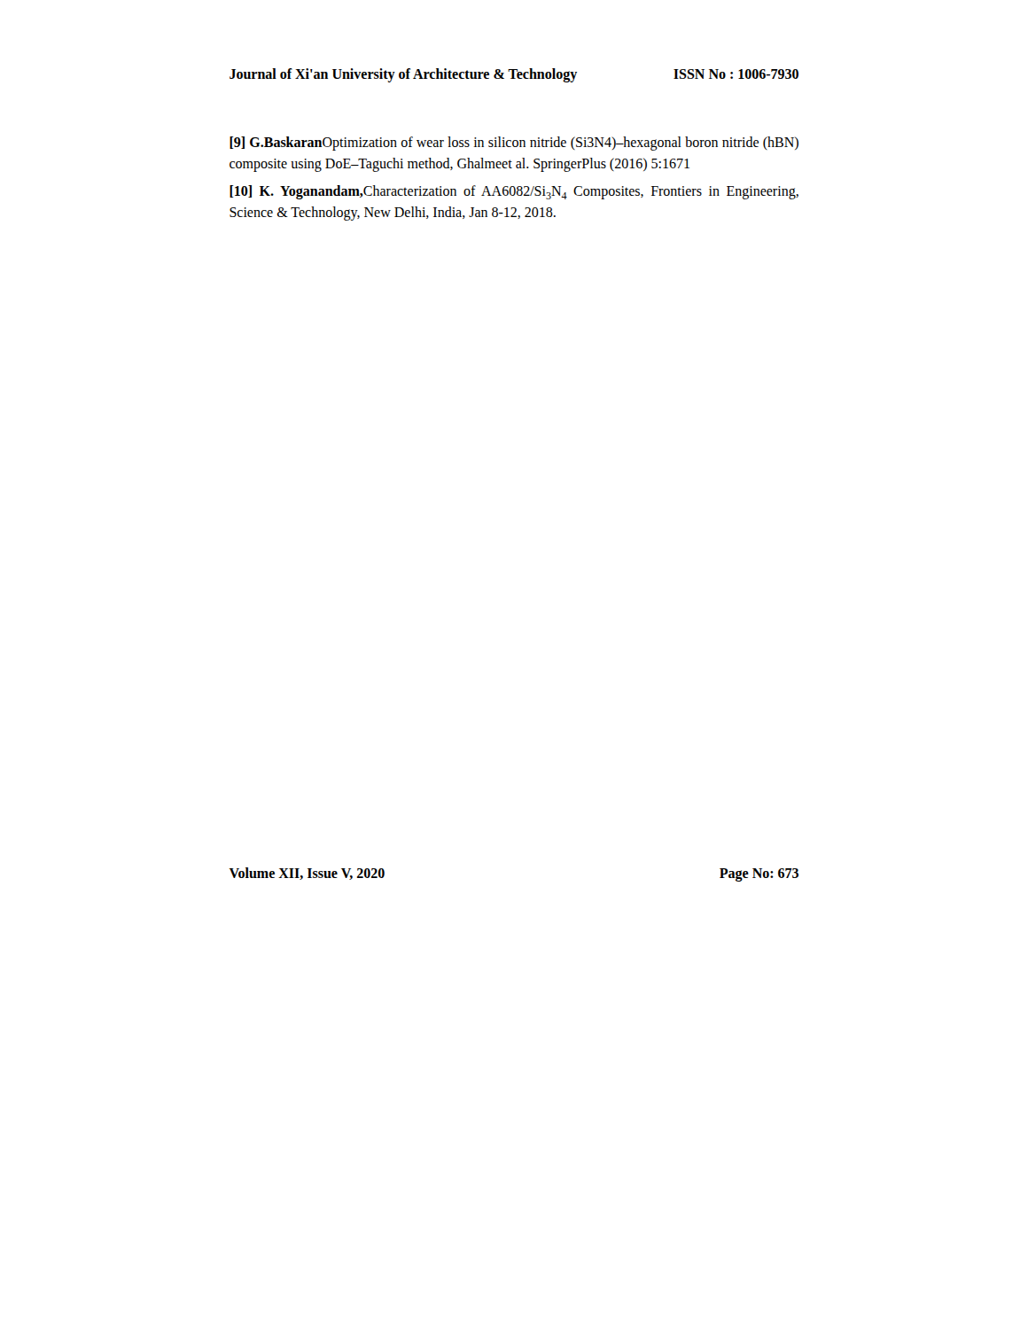Journal of Xi'an University of Architecture & Technology
ISSN No : 1006-7930
[9] G.Baskaran Optimization of wear loss in silicon nitride (Si3N4)–hexagonal boron nitride (hBN) composite using DoE–Taguchi method, Ghalmeet al. SpringerPlus (2016) 5:1671
[10] K. Yoganandam, Characterization of AA6082/Si3N4 Composites, Frontiers in Engineering, Science & Technology, New Delhi, India, Jan 8-12, 2018.
Volume XII, Issue V, 2020
Page No: 673